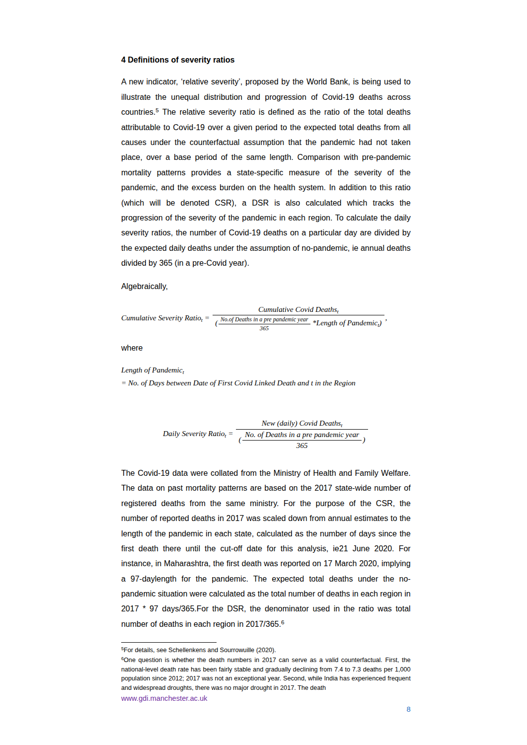4 Definitions of severity ratios
A new indicator, ‘relative severity’, proposed by the World Bank, is being used to illustrate the unequal distribution and progression of Covid-19 deaths across countries.5 The relative severity ratio is defined as the ratio of the total deaths attributable to Covid-19 over a given period to the expected total deaths from all causes under the counterfactual assumption that the pandemic had not taken place, over a base period of the same length. Comparison with pre-pandemic mortality patterns provides a state-specific measure of the severity of the pandemic, and the excess burden on the health system. In addition to this ratio (which will be denoted CSR), a DSR is also calculated which tracks the progression of the severity of the pandemic in each region. To calculate the daily severity ratios, the number of Covid-19 deaths on a particular day are divided by the expected daily deaths under the assumption of no-pandemic, ie annual deaths divided by 365 (in a pre-Covid year).
Algebraically,
Cumulative Severity Ratiot = Cumulative Covid Deathst (No.of Deaths in a pre pandemic year 365 *Length of Pandemict) ,
where
Length of Pandemict = No. of Days between Date of First Covid Linked Death and t in the Region
Daily Severity Ratiot = New (daily) Covid Deathst (No. of Deaths in a pre pandemic year 365)
The Covid-19 data were collated from the Ministry of Health and Family Welfare. The data on past mortality patterns are based on the 2017 state-wide number of registered deaths from the same ministry. For the purpose of the CSR, the number of reported deaths in 2017 was scaled down from annual estimates to the length of the pandemic in each state, calculated as the number of days since the first death there until the cut-off date for this analysis, ie21 June 2020. For instance, in Maharashtra, the first death was reported on 17 March 2020, implying a 97-daylength for the pandemic. The expected total deaths under the no-pandemic situation were calculated as the total number of deaths in each region in 2017 * 97 days/365.For the DSR, the denominator used in the ratio was total number of deaths in each region in 2017/365.6
5For details, see Schellenkens and Sourrowuille (2020).
6One question is whether the death numbers in 2017 can serve as a valid counterfactual. First, the national-level death rate has been fairly stable and gradually declining from 7.4 to 7.3 deaths per 1,000 population since 2012; 2017 was not an exceptional year. Second, while India has experienced frequent and widespread droughts, there was no major drought in 2017. The death
www.gdi.manchester.ac.uk
8